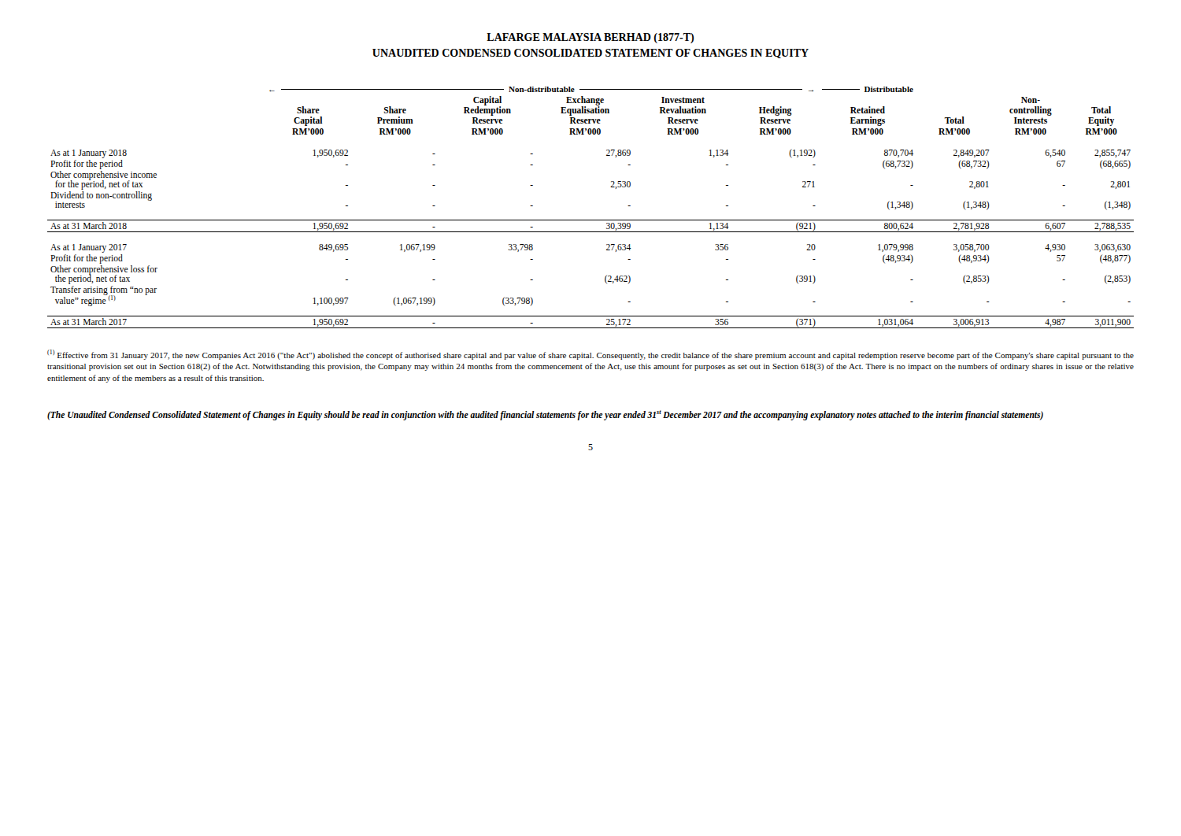LAFARGE MALAYSIA BERHAD (1877-T)
UNAUDITED CONDENSED CONSOLIDATED STATEMENT OF CHANGES IN EQUITY
| | ← Non-distributable → | Distributable | | | |
| | Share Capital RM’000 | Share Premium RM’000 | Capital Redemption Reserve RM’000 | Exchange Equalisation Reserve RM’000 | Investment Revaluation Reserve RM’000 | Hedging Reserve RM’000 | Retained Earnings RM’000 | Total RM’000 | Non- controlling Interests RM’000 | Total Equity RM’000 |
| As at 1 January 2018 | 1,950,692 | - | - | 27,869 | 1,134 | (1,192) | 870,704 | 2,849,207 | 6,540 | 2,855,747 |
| Profit for the period | - | - | - | - | - | - | (68,732) | (68,732) | 67 | (68,665) |
| Other comprehensive income for the period, net of tax | - | - | - | 2,530 | - | 271 | - | 2,801 | - | 2,801 |
| Dividend to non-controlling interests | - | - | - | - | - | - | (1,348) | (1,348) | - | (1,348) |
| As at 31 March 2018 | 1,950,692 | - | - | 30,399 | 1,134 | (921) | 800,624 | 2,781,928 | 6,607 | 2,788,535 |
| As at 1 January 2017 | 849,695 | 1,067,199 | 33,798 | 27,634 | 356 | 20 | 1,079,998 | 3,058,700 | 4,930 | 3,063,630 |
| Profit for the period | - | - | - | - | - | - | (48,934) | (48,934) | 57 | (48,877) |
| Other comprehensive loss for the period, net of tax | - | - | - | (2,462) | - | (391) | - | (2,853) | - | (2,853) |
| Transfer arising from “no par value” regime (1) | 1,100,997 | (1,067,199) | (33,798) | - | - | - | - | - | - | - |
| As at 31 March 2017 | 1,950,692 | - | - | 25,172 | 356 | (371) | 1,031,064 | 3,006,913 | 4,987 | 3,011,900 |
(1) Effective from 31 January 2017, the new Companies Act 2016 ("the Act") abolished the concept of authorised share capital and par value of share capital. Consequently, the credit balance of the share premium account and capital redemption reserve become part of the Company's share capital pursuant to the transitional provision set out in Section 618(2) of the Act. Notwithstanding this provision, the Company may within 24 months from the commencement of the Act, use this amount for purposes as set out in Section 618(3) of the Act. There is no impact on the numbers of ordinary shares in issue or the relative entitlement of any of the members as a result of this transition.
(The Unaudited Condensed Consolidated Statement of Changes in Equity should be read in conjunction with the audited financial statements for the year ended 31st December 2017 and the accompanying explanatory notes attached to the interim financial statements)
5